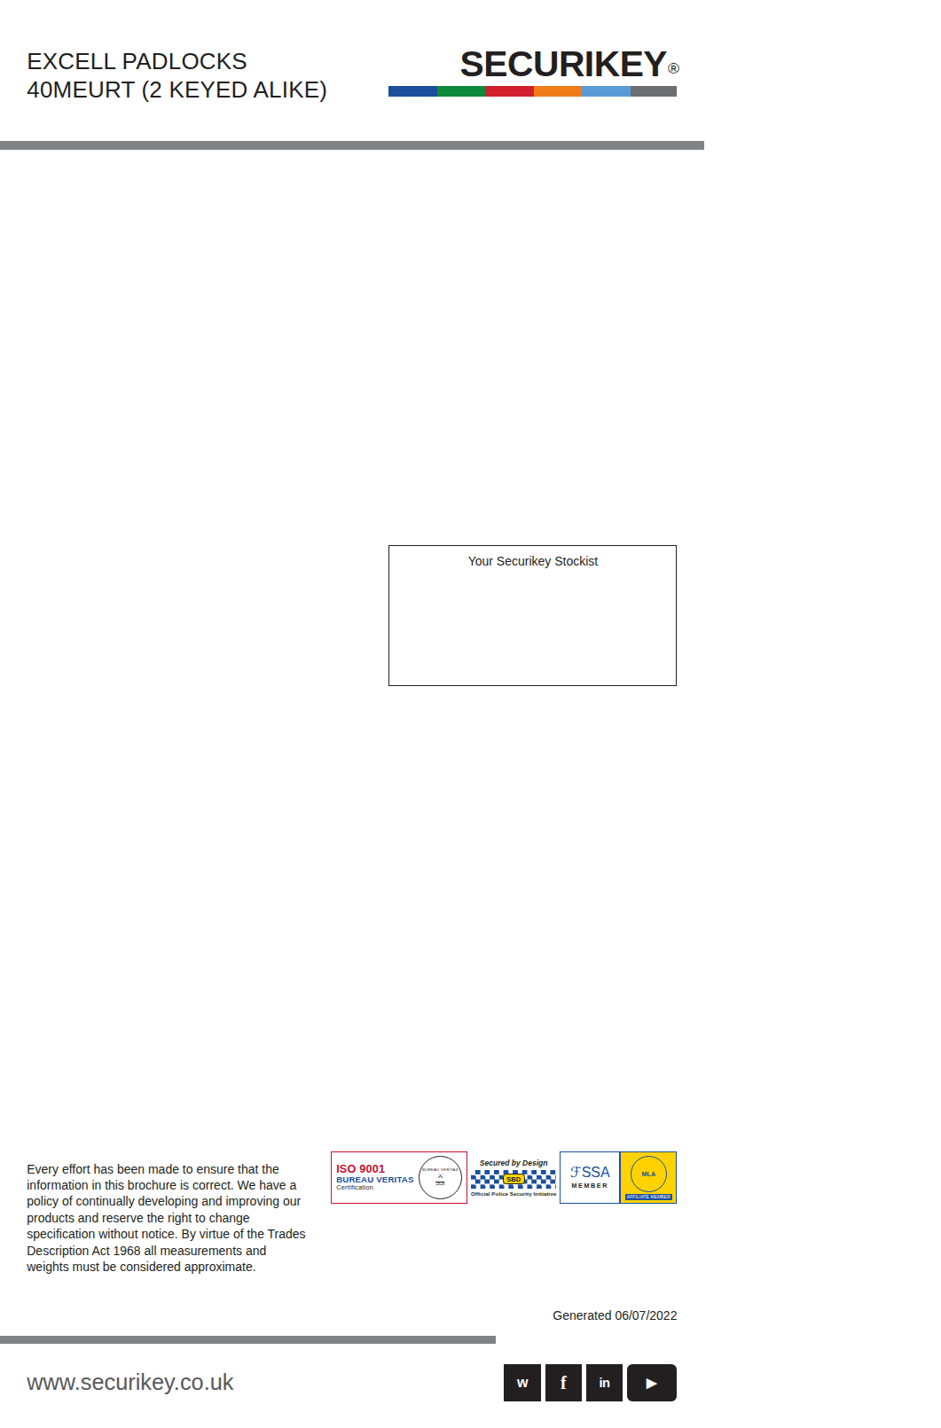EXCELL PADLOCKS 40MEURT (2 KEYED ALIKE)
SECURIKEY®
Your Securikey Stockist
Every effort has been made to ensure that the information in this brochure is correct. We have a policy of continually developing and improving our products and reserve the right to change specification without notice. By virtue of the Trades Description Act 1968 all measurements and weights must be considered approximate.
ISO 9001
BUREAU VERITAS
Certification
BUREAU VERITAS
⚔
1828
Secured by Design
SBD
Official Police Security Initiative
ℱSSA
MEMBER
MLA
AFFILIATE MEMBER
Generated 06/07/2022
www.securikey.co.uk
w
f
in
▶